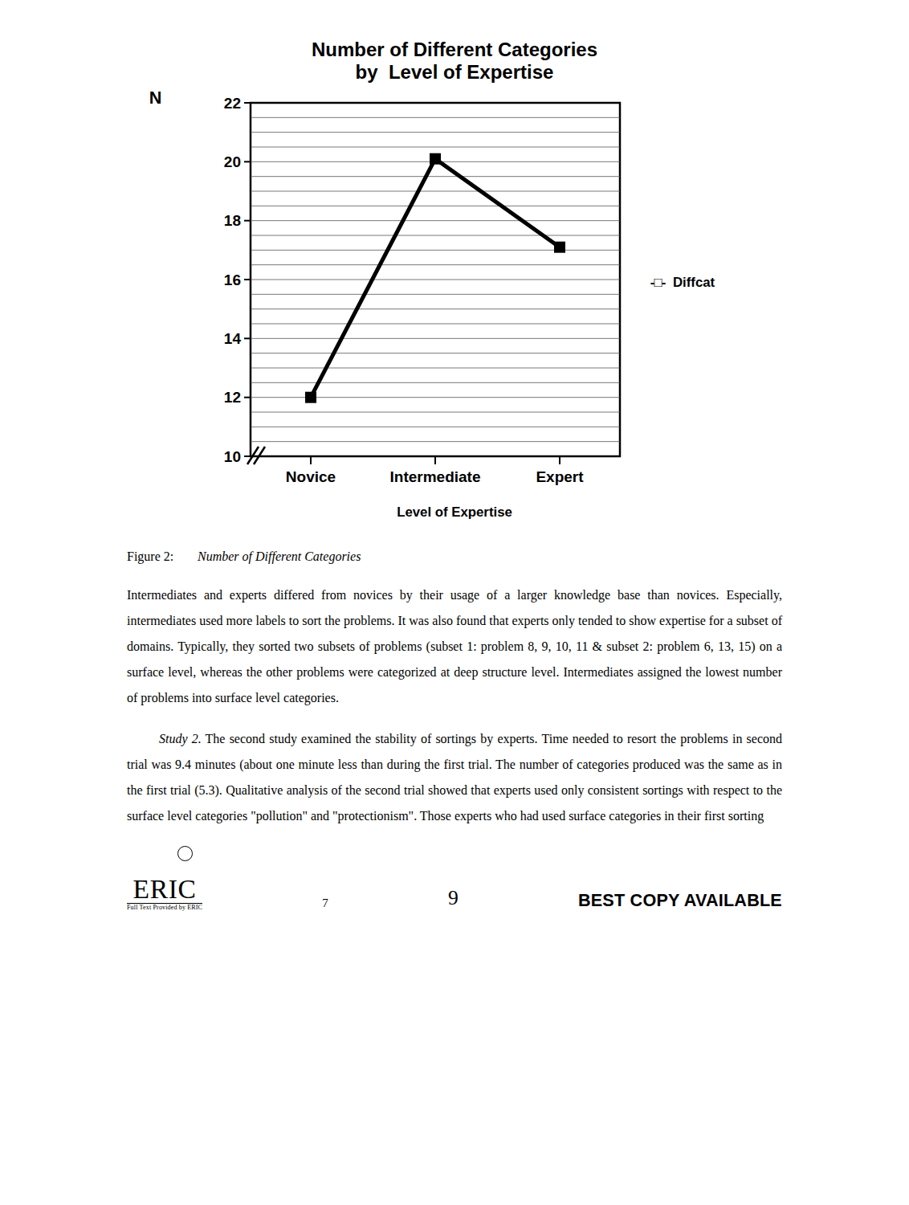Number of Different Categories
by Level of Expertise
N 22 20 18 16 14 12 10 Novice Intermediate Expert
-□- Diffcat
Level of Expertise
Figure 2: Number of Different Categories
Intermediates and experts differed from novices by their usage of a larger knowledge base than novices. Especially, intermediates used more labels to sort the problems. It was also found that experts only tended to show expertise for a subset of domains. Typically, they sorted two subsets of problems (subset 1: problem 8, 9, 10, 11 & subset 2: problem 6, 13, 15) on a surface level, whereas the other problems were categorized at deep structure level. Intermediates assigned the lowest number of problems into surface level categories.
Study 2. The second study examined the stability of sortings by experts. Time needed to resort the problems in second trial was 9.4 minutes (about one minute less than during the first trial. The number of categories produced was the same as in the first trial (5.3). Qualitative analysis of the second trial showed that experts used only consistent sortings with respect to the surface level categories "pollution" and "protectionism". Those experts who had used surface categories in their first sorting
ERIC
Full Text Provided by ERIC
7
9
BEST COPY AVAILABLE